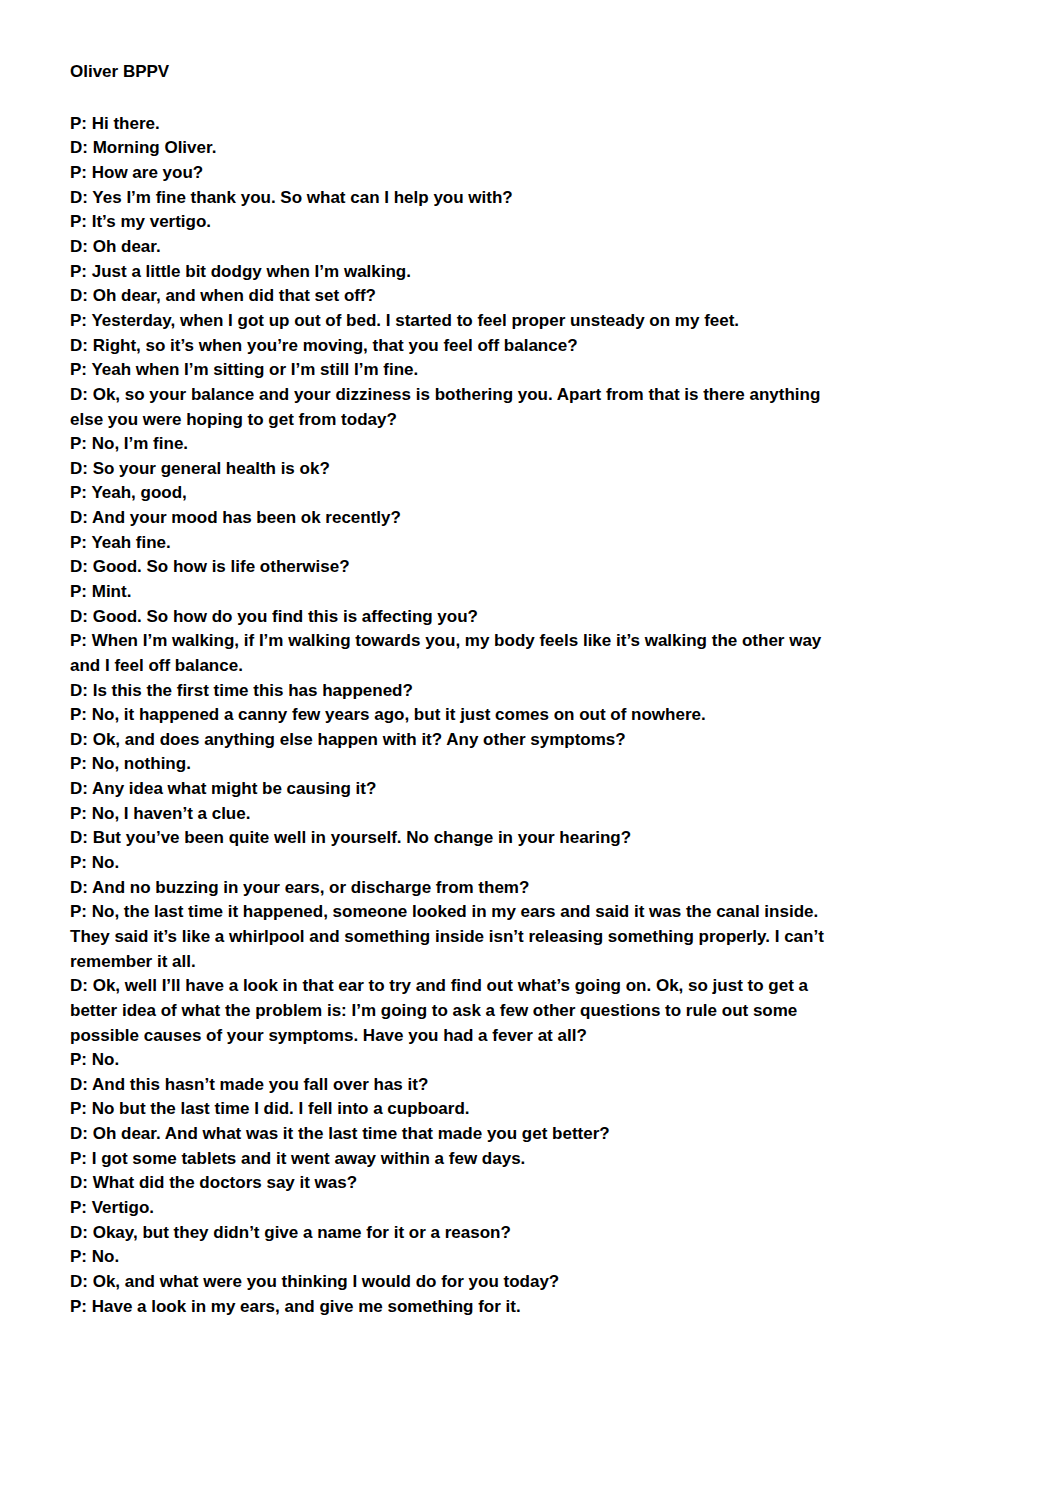Oliver BPPV
P: Hi there.
D: Morning Oliver.
P: How are you?
D: Yes I’m fine thank you. So what can I help you with?
P: It’s my vertigo.
D: Oh dear.
P: Just a little bit dodgy when I’m walking.
D: Oh dear, and when did that set off?
P: Yesterday, when I got up out of bed. I started to feel proper unsteady on my feet.
D: Right, so it’s when you’re moving, that you feel off balance?
P: Yeah when I’m sitting or I’m still I’m fine.
D: Ok, so your balance and your dizziness is bothering you. Apart from that is there anything else you were hoping to get from today?
P: No, I’m fine.
D: So your general health is ok?
P: Yeah, good,
D: And your mood has been ok recently?
P: Yeah fine.
D: Good. So how is life otherwise?
P: Mint.
D: Good. So how do you find this is affecting you?
P: When I’m walking, if I’m walking towards you, my body feels like it’s walking the other way and I feel off balance.
D: Is this the first time this has happened?
P: No, it happened a canny few years ago, but it just comes on out of nowhere.
D: Ok, and does anything else happen with it? Any other symptoms?
P: No, nothing.
D: Any idea what might be causing it?
P: No, I haven’t a clue.
D: But you’ve been quite well in yourself. No change in your hearing?
P: No.
D: And no buzzing in your ears, or discharge from them?
P: No, the last time it happened, someone looked in my ears and said it was the canal inside. They said it’s like a whirlpool and something inside isn’t releasing something properly. I can’t remember it all.
D: Ok, well I’ll have a look in that ear to try and find out what’s going on. Ok, so just to get a better idea of what the problem is: I’m going to ask a few other questions to rule out some possible causes of your symptoms. Have you had a fever at all?
P: No.
D: And this hasn’t made you fall over has it?
P: No but the last time I did. I fell into a cupboard.
D: Oh dear. And what was it the last time that made you get better?
P: I got some tablets and it went away within a few days.
D: What did the doctors say it was?
P: Vertigo.
D: Okay, but they didn’t give a name for it or a reason?
P: No.
D: Ok, and what were you thinking I would do for you today?
P: Have a look in my ears, and give me something for it.